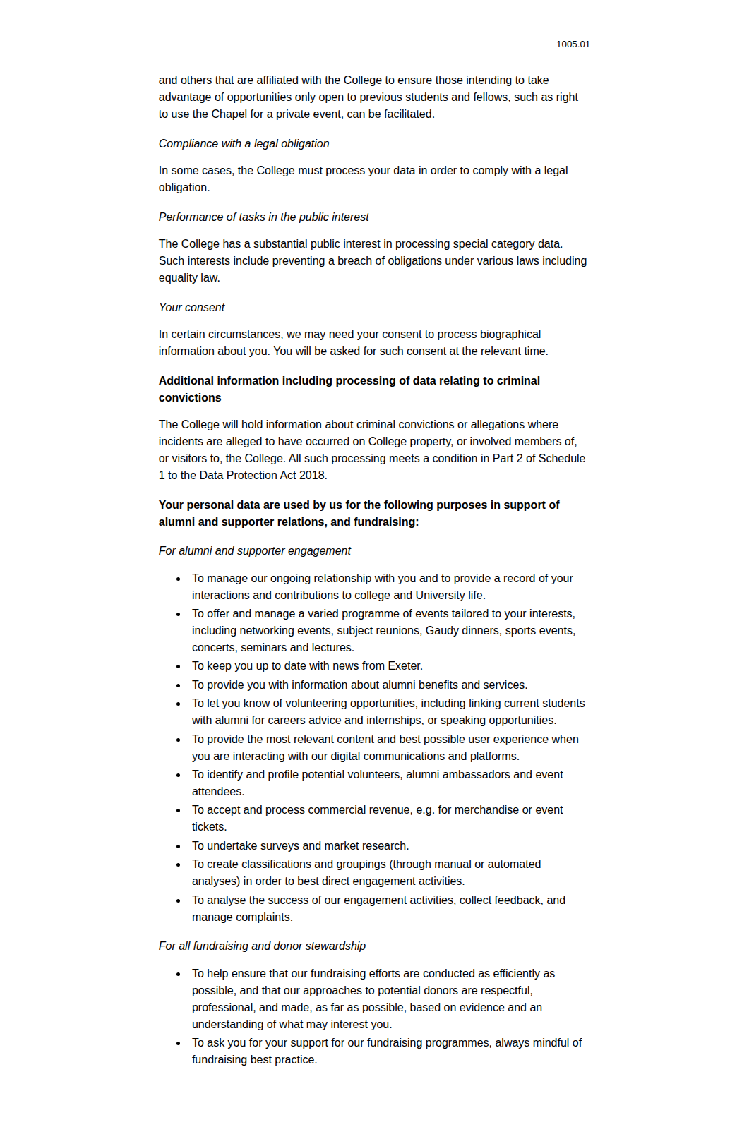1005.01
and others that are affiliated with the College to ensure those intending to take advantage of opportunities only open to previous students and fellows, such as right to use the Chapel for a private event, can be facilitated.
Compliance with a legal obligation
In some cases, the College must process your data in order to comply with a legal obligation.
Performance of tasks in the public interest
The College has a substantial public interest in processing special category data. Such interests include preventing a breach of obligations under various laws including equality law.
Your consent
In certain circumstances, we may need your consent to process biographical information about you. You will be asked for such consent at the relevant time.
Additional information including processing of data relating to criminal convictions
The College will hold information about criminal convictions or allegations where incidents are alleged to have occurred on College property, or involved members of, or visitors to, the College. All such processing meets a condition in Part 2 of Schedule 1 to the Data Protection Act 2018.
Your personal data are used by us for the following purposes in support of alumni and supporter relations, and fundraising:
For alumni and supporter engagement
To manage our ongoing relationship with you and to provide a record of your interactions and contributions to college and University life.
To offer and manage a varied programme of events tailored to your interests, including networking events, subject reunions, Gaudy dinners, sports events, concerts, seminars and lectures.
To keep you up to date with news from Exeter.
To provide you with information about alumni benefits and services.
To let you know of volunteering opportunities, including linking current students with alumni for careers advice and internships, or speaking opportunities.
To provide the most relevant content and best possible user experience when you are interacting with our digital communications and platforms.
To identify and profile potential volunteers, alumni ambassadors and event attendees.
To accept and process commercial revenue, e.g. for merchandise or event tickets.
To undertake surveys and market research.
To create classifications and groupings (through manual or automated analyses) in order to best direct engagement activities.
To analyse the success of our engagement activities, collect feedback, and manage complaints.
For all fundraising and donor stewardship
To help ensure that our fundraising efforts are conducted as efficiently as possible, and that our approaches to potential donors are respectful, professional, and made, as far as possible, based on evidence and an understanding of what may interest you.
To ask you for your support for our fundraising programmes, always mindful of fundraising best practice.